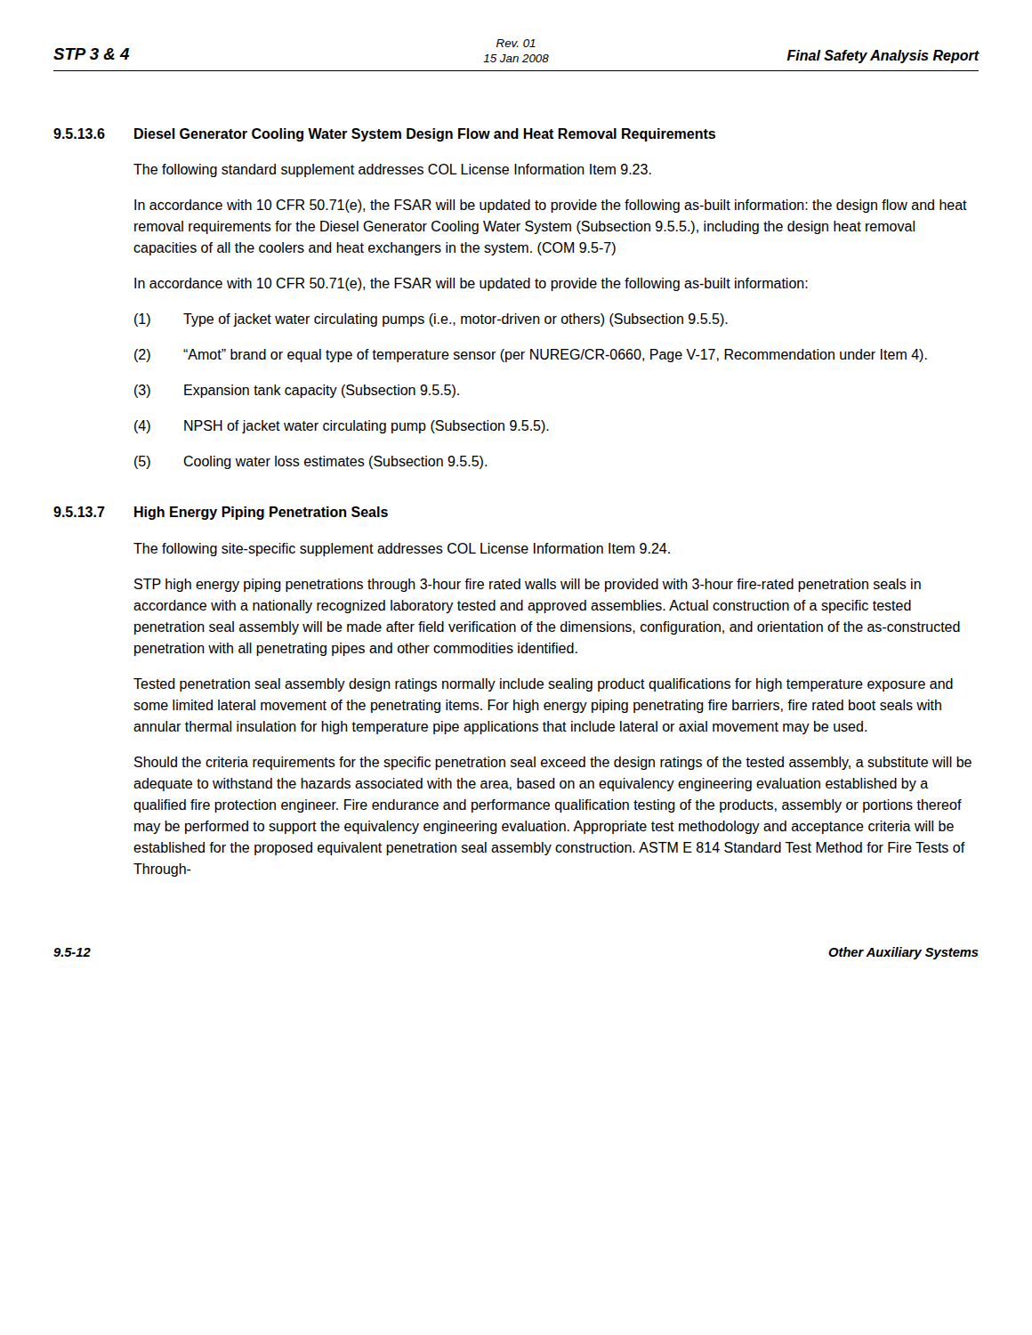STP 3 & 4
Rev. 01
15 Jan 2008
Final Safety Analysis Report
9.5.13.6 Diesel Generator Cooling Water System Design Flow and Heat Removal Requirements
The following standard supplement addresses COL License Information Item 9.23.
In accordance with 10 CFR 50.71(e), the FSAR will be updated to provide the following as-built information: the design flow and heat removal requirements for the Diesel Generator Cooling Water System (Subsection 9.5.5.), including the design heat removal capacities of all the coolers and heat exchangers in the system. (COM 9.5-7)
In accordance with 10 CFR 50.71(e), the FSAR will be updated to provide the following as-built information:
(1) Type of jacket water circulating pumps (i.e., motor-driven or others) (Subsection 9.5.5).
(2)“Amot” brand or equal type of temperature sensor (per NUREG/CR-0660, Page V-17, Recommendation under Item 4).
(3) Expansion tank capacity (Subsection 9.5.5).
(4) NPSH of jacket water circulating pump (Subsection 9.5.5).
(5) Cooling water loss estimates (Subsection 9.5.5).
9.5.13.7 High Energy Piping Penetration Seals
The following site-specific supplement addresses COL License Information Item 9.24.
STP high energy piping penetrations through 3-hour fire rated walls will be provided with 3-hour fire-rated penetration seals in accordance with a nationally recognized laboratory tested and approved assemblies. Actual construction of a specific tested penetration seal assembly will be made after field verification of the dimensions, configuration, and orientation of the as-constructed penetration with all penetrating pipes and other commodities identified.
Tested penetration seal assembly design ratings normally include sealing product qualifications for high temperature exposure and some limited lateral movement of the penetrating items. For high energy piping penetrating fire barriers, fire rated boot seals with annular thermal insulation for high temperature pipe applications that include lateral or axial movement may be used.
Should the criteria requirements for the specific penetration seal exceed the design ratings of the tested assembly, a substitute will be adequate to withstand the hazards associated with the area, based on an equivalency engineering evaluation established by a qualified fire protection engineer. Fire endurance and performance qualification testing of the products, assembly or portions thereof may be performed to support the equivalency engineering evaluation. Appropriate test methodology and acceptance criteria will be established for the proposed equivalent penetration seal assembly construction. ASTM E 814 Standard Test Method for Fire Tests of Through-
9.5-12
Other Auxiliary Systems